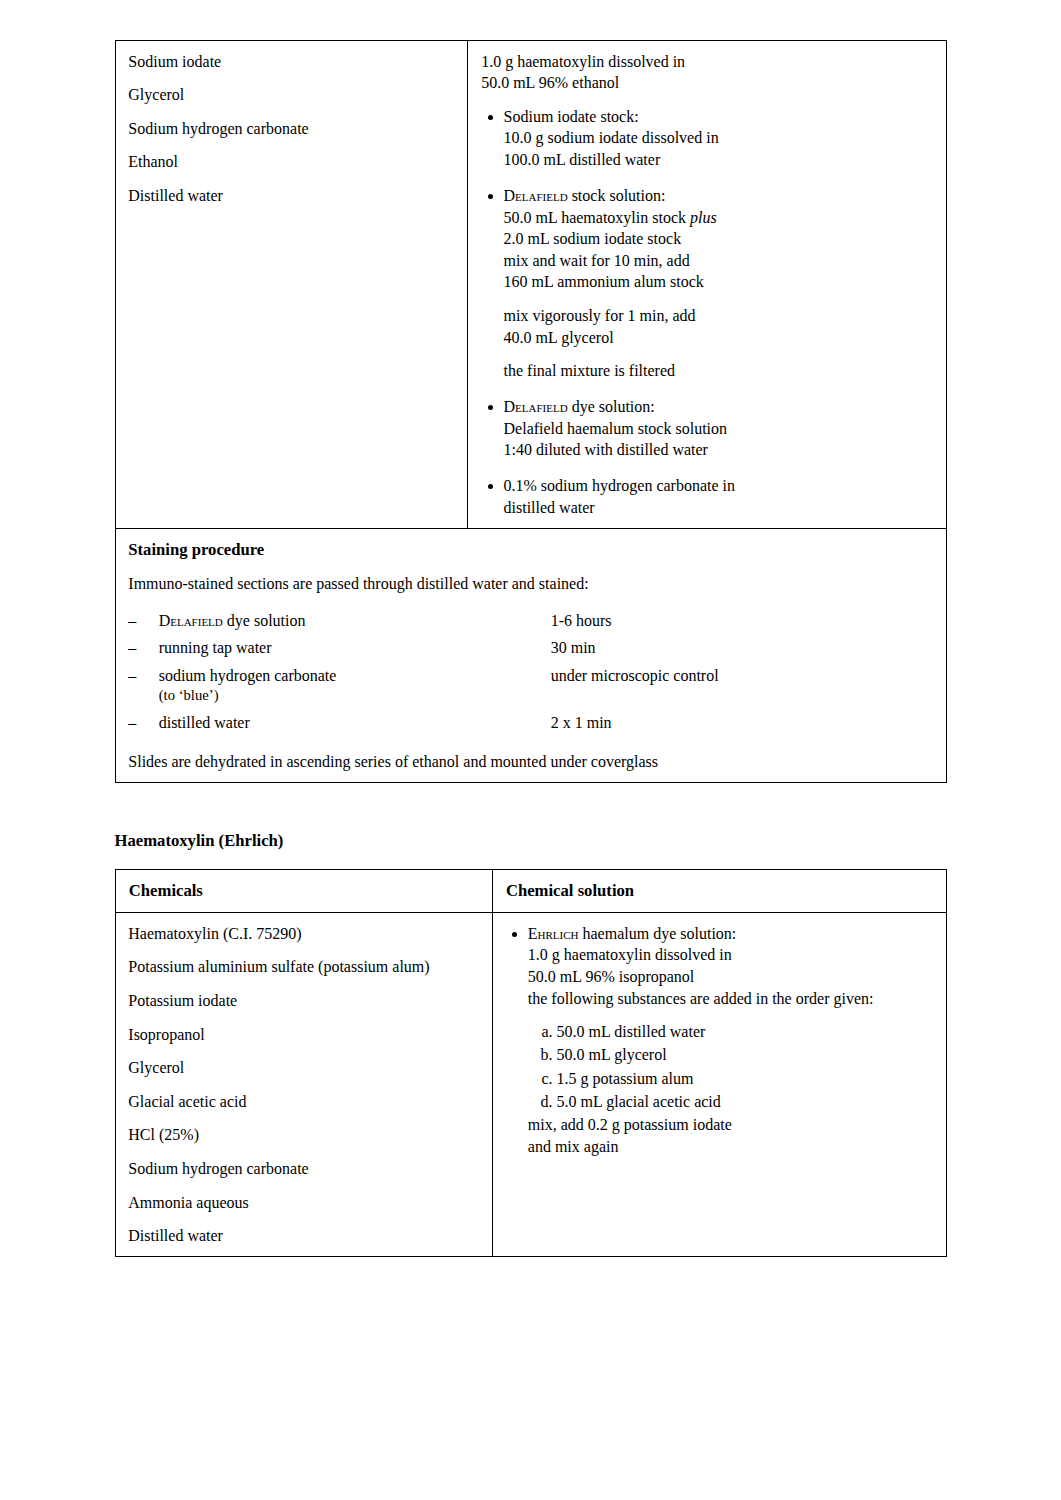| Sodium iodate Glycerol Sodium hydrogen carbonate Ethanol Distilled water | 1.0 g haematoxylin dissolved in 50.0 mL 96% ethanol Sodium iodate stock: 10.0 g sodium iodate dissolved in 100.0 mL distilled water Delafield stock solution: 50.0 mL haematoxylin stock plus 2.0 mL sodium iodate stock mix and wait for 10 min, add 160 mL ammonium alum stock mix vigorously for 1 min, add 40.0 mL glycerol the final mixture is filtered Delafield dye solution: Delafield haemalum stock solution 1:40 diluted with distilled water 0.1% sodium hydrogen carbonate in distilled water |
| Staining procedure Immuno-stained sections are passed through distilled water and stained: / – / Delafield dye solution / 1-6 hours / / – / running tap water / 30 min / / – / sodium hydrogen carbonate (to ‘blue’) / under microscopic control / / – / distilled water / 2 x 1 min / Slides are dehydrated in ascending series of ethanol and mounted under coverglass |
Haematoxylin (Ehrlich)
| Chemicals | Chemical solution |
| --- | --- |
| Haematoxylin (C.I. 75290) Potassium aluminium sulfate (potassium alum) Potassium iodate Isopropanol Glycerol Glacial acetic acid HCl (25%) Sodium hydrogen carbonate Ammonia aqueous Distilled water | Ehrlich haemalum dye solution: 1.0 g haematoxylin dissolved in 50.0 mL 96% isopropanol the following substances are added in the order given: 50.0 mL distilled water 50.0 mL glycerol 1.5 g potassium alum 5.0 mL glacial acetic acid mix, add 0.2 g potassium iodate and mix again |